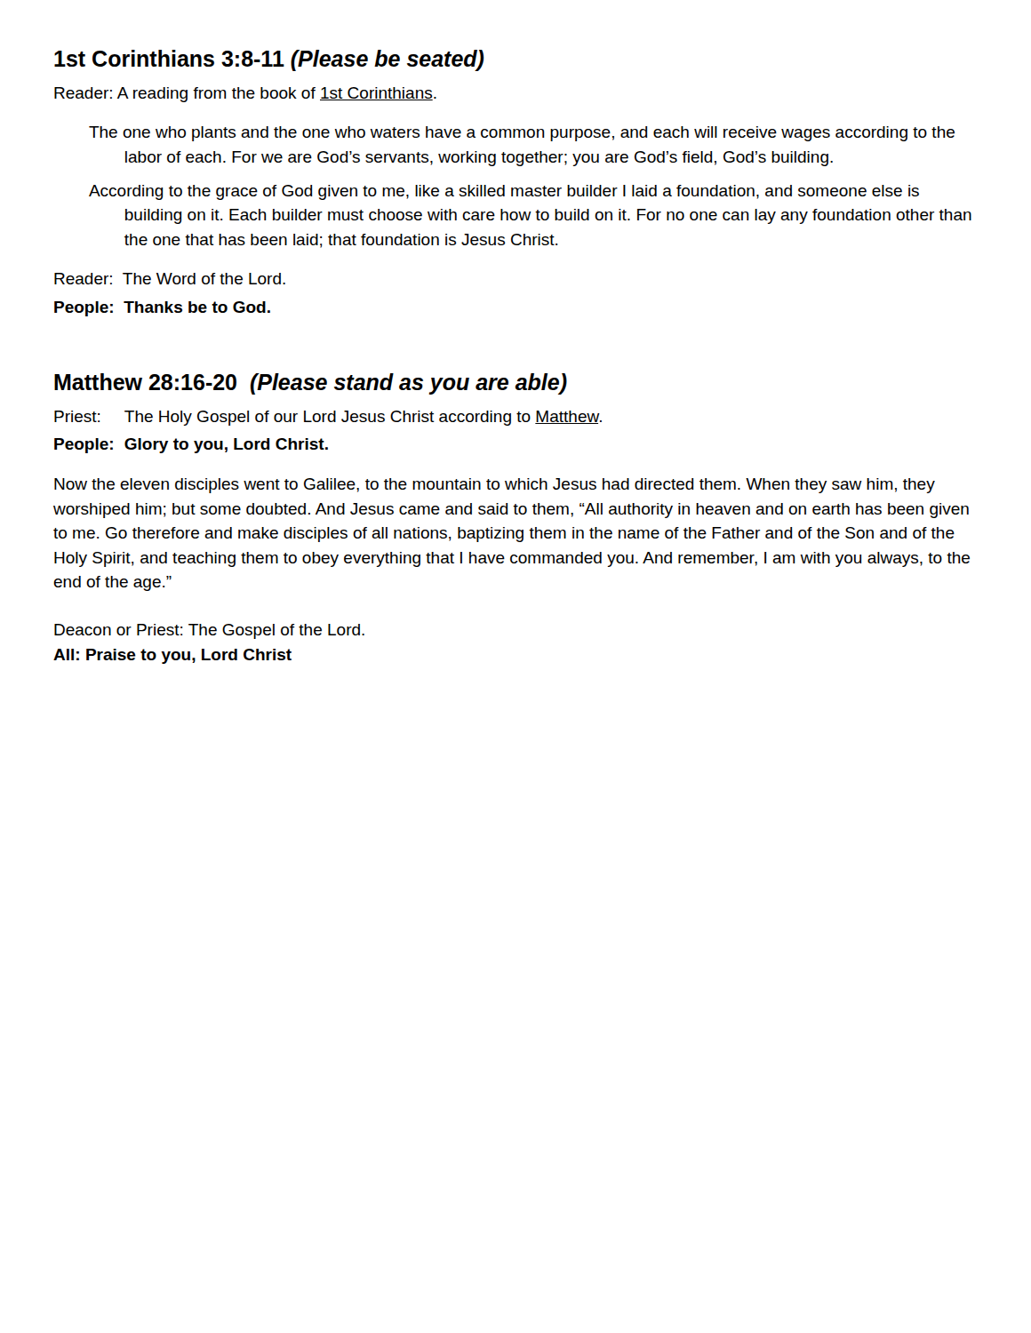1st Corinthians 3:8-11 (Please be seated)
Reader: A reading from the book of 1st Corinthians.
The one who plants and the one who waters have a common purpose, and each will receive wages according to the labor of each. For we are God’s servants, working together; you are God’s field, God’s building.
According to the grace of God given to me, like a skilled master builder I laid a foundation, and someone else is building on it. Each builder must choose with care how to build on it. For no one can lay any foundation other than the one that has been laid; that foundation is Jesus Christ.
Reader: The Word of the Lord.
People: Thanks be to God.
Matthew 28:16-20 (Please stand as you are able)
Priest: The Holy Gospel of our Lord Jesus Christ according to Matthew.
People: Glory to you, Lord Christ.
Now the eleven disciples went to Galilee, to the mountain to which Jesus had directed them. When they saw him, they worshiped him; but some doubted. And Jesus came and said to them, “All authority in heaven and on earth has been given to me. Go therefore and make disciples of all nations, baptizing them in the name of the Father and of the Son and of the Holy Spirit, and teaching them to obey everything that I have commanded you. And remember, I am with you always, to the end of the age.”
Deacon or Priest: The Gospel of the Lord.
All: Praise to you, Lord Christ